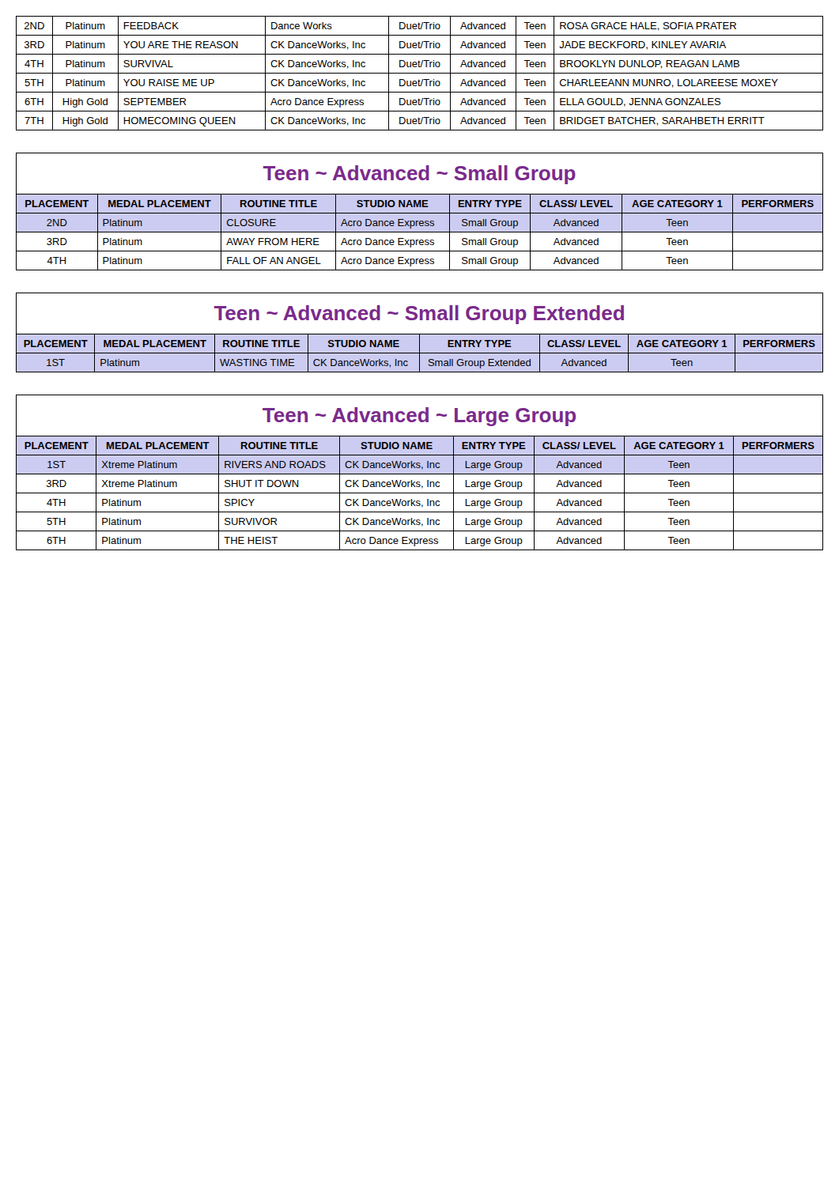| 2ND | Platinum | FEEDBACK | Dance Works | Duet/Trio | Advanced | Teen | ROSA GRACE HALE, SOFIA PRATER |
| 3RD | Platinum | YOU ARE THE REASON | CK DanceWorks, Inc | Duet/Trio | Advanced | Teen | JADE BECKFORD, KINLEY AVARIA |
| 4TH | Platinum | SURVIVAL | CK DanceWorks, Inc | Duet/Trio | Advanced | Teen | BROOKLYN DUNLOP, REAGAN LAMB |
| 5TH | Platinum | YOU RAISE ME UP | CK DanceWorks, Inc | Duet/Trio | Advanced | Teen | CHARLEEANN MUNRO, LOLAREESE MOXEY |
| 6TH | High Gold | SEPTEMBER | Acro Dance Express | Duet/Trio | Advanced | Teen | ELLA GOULD, JENNA GONZALES |
| 7TH | High Gold | HOMECOMING QUEEN | CK DanceWorks, Inc | Duet/Trio | Advanced | Teen | BRIDGET BATCHER, SARAHBETH ERRITT |
| Teen ~ Advanced ~ Small Group |
| PLACEMENT | MEDAL PLACEMENT | ROUTINE TITLE | STUDIO NAME | ENTRY TYPE | CLASS/ LEVEL | AGE CATEGORY 1 | PERFORMERS |
| 2ND | Platinum | CLOSURE | Acro Dance Express | Small Group | Advanced | Teen | |
| 3RD | Platinum | AWAY FROM HERE | Acro Dance Express | Small Group | Advanced | Teen | |
| 4TH | Platinum | FALL OF AN ANGEL | Acro Dance Express | Small Group | Advanced | Teen | |
| Teen ~ Advanced ~ Small Group Extended |
| PLACEMENT | MEDAL PLACEMENT | ROUTINE TITLE | STUDIO NAME | ENTRY TYPE | CLASS/ LEVEL | AGE CATEGORY 1 | PERFORMERS |
| 1ST | Platinum | WASTING TIME | CK DanceWorks, Inc | Small Group Extended | Advanced | Teen | |
| Teen ~ Advanced ~ Large Group |
| PLACEMENT | MEDAL PLACEMENT | ROUTINE TITLE | STUDIO NAME | ENTRY TYPE | CLASS/ LEVEL | AGE CATEGORY 1 | PERFORMERS |
| 1ST | Xtreme Platinum | RIVERS AND ROADS | CK DanceWorks, Inc | Large Group | Advanced | Teen | |
| 3RD | Xtreme Platinum | SHUT IT DOWN | CK DanceWorks, Inc | Large Group | Advanced | Teen | |
| 4TH | Platinum | SPICY | CK DanceWorks, Inc | Large Group | Advanced | Teen | |
| 5TH | Platinum | SURVIVOR | CK DanceWorks, Inc | Large Group | Advanced | Teen | |
| 6TH | Platinum | THE HEIST | Acro Dance Express | Large Group | Advanced | Teen | |